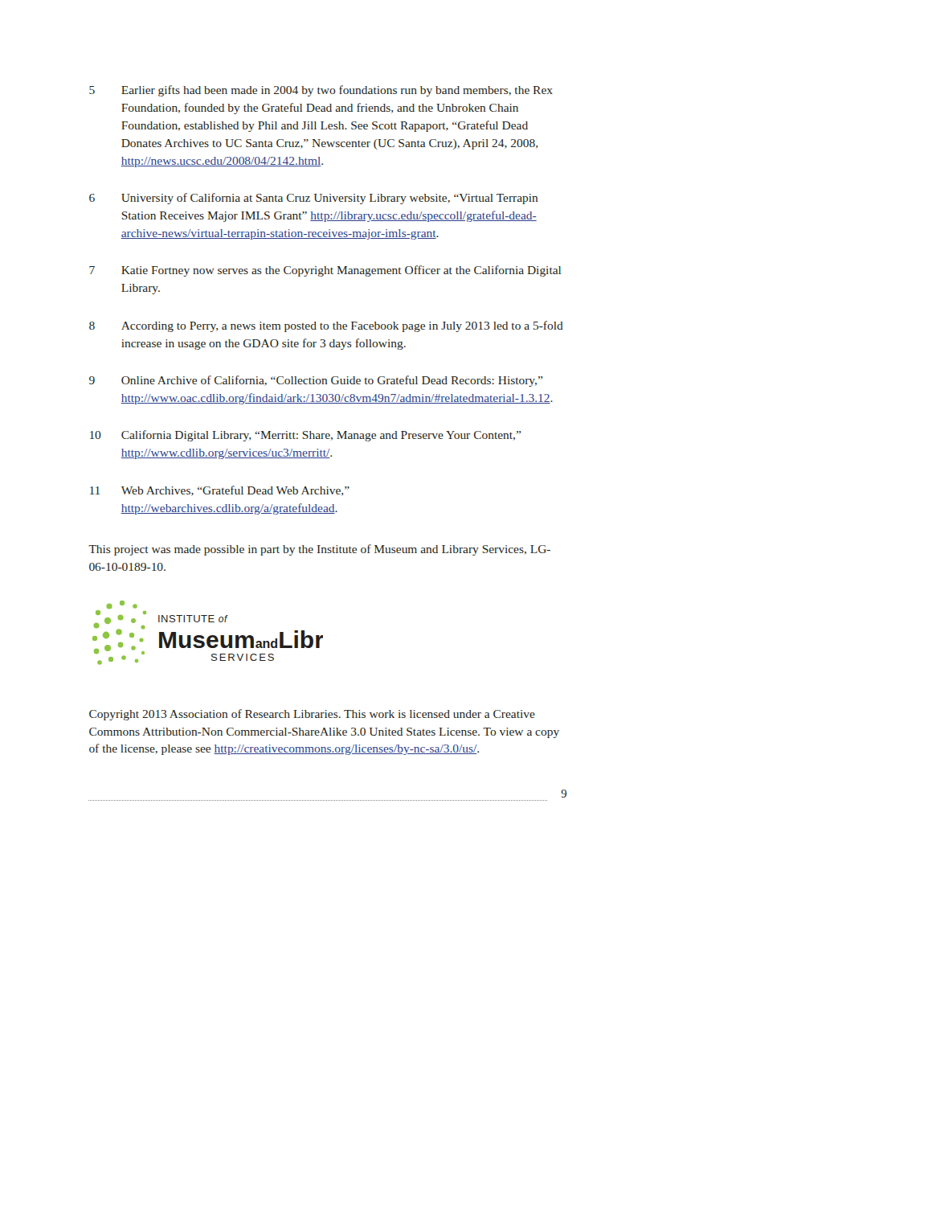5 Earlier gifts had been made in 2004 by two foundations run by band members, the Rex Foundation, founded by the Grateful Dead and friends, and the Unbroken Chain Foundation, established by Phil and Jill Lesh. See Scott Rapaport, “Grateful Dead Donates Archives to UC Santa Cruz,” Newscenter (UC Santa Cruz), April 24, 2008, http://news.ucsc.edu/2008/04/2142.html.
6 University of California at Santa Cruz University Library website, “Virtual Terrapin Station Receives Major IMLS Grant” http://library.ucsc.edu/speccoll/grateful-dead-archive-news/virtual-terrapin-station-receives-major-imls-grant.
7 Katie Fortney now serves as the Copyright Management Officer at the California Digital Library.
8 According to Perry, a news item posted to the Facebook page in July 2013 led to a 5-fold increase in usage on the GDAO site for 3 days following.
9 Online Archive of California, “Collection Guide to Grateful Dead Records: History,” http://www.oac.cdlib.org/findaid/ark:/13030/c8vm49n7/admin/#relatedmaterial-1.3.12.
10 California Digital Library, “Merritt: Share, Manage and Preserve Your Content,” http://www.cdlib.org/services/uc3/merritt/.
11 Web Archives, “Grateful Dead Web Archive,” http://webarchives.cdlib.org/a/gratefuldead.
This project was made possible in part by the Institute of Museum and Library Services, LG-06-10-0189-10.
INSTITUTE of MuseumandLibrary SERVICES
Copyright 2013 Association of Research Libraries. This work is licensed under a Creative Commons Attribution-Non Commercial-ShareAlike 3.0 United States License. To view a copy of the license, please see http://creativecommons.org/licenses/by-nc-sa/3.0/us/.
9